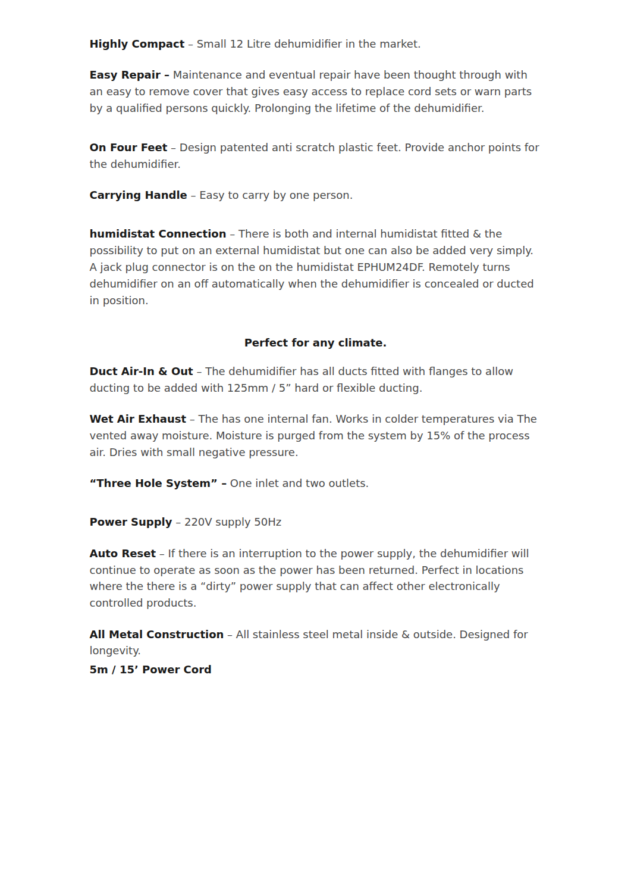Highly Compact – Small 12 Litre dehumidifier in the market.
Easy Repair – Maintenance and eventual repair have been thought through with an easy to remove cover that gives easy access to replace cord sets or warn parts by a qualified persons quickly. Prolonging the lifetime of the dehumidifier.
On Four Feet – Design patented anti scratch plastic feet. Provide anchor points for the dehumidifier.
Carrying Handle – Easy to carry by one person.
humidistat Connection – There is both and internal humidistat fitted & the possibility to put on an external humidistat but one can also be added very simply. A jack plug connector is on the on the humidistat EPHUM24DF. Remotely turns dehumidifier on an off automatically when the dehumidifier is concealed or ducted in position.
Perfect for any climate.
Duct Air-In & Out – The dehumidifier has all ducts fitted with flanges to allow ducting to be added with 125mm / 5” hard or flexible ducting.
Wet Air Exhaust – The has one internal fan. Works in colder temperatures via The vented away moisture. Moisture is purged from the system by 15% of the process air. Dries with small negative pressure.
“Three Hole System” – One inlet and two outlets.
Power Supply – 220V supply 50Hz
Auto Reset – If there is an interruption to the power supply, the dehumidifier will continue to operate as soon as the power has been returned. Perfect in locations where the there is a “dirty” power supply that can affect other electronically controlled products.
All Metal Construction – All stainless steel metal inside & outside. Designed for longevity.
5m / 15’ Power Cord